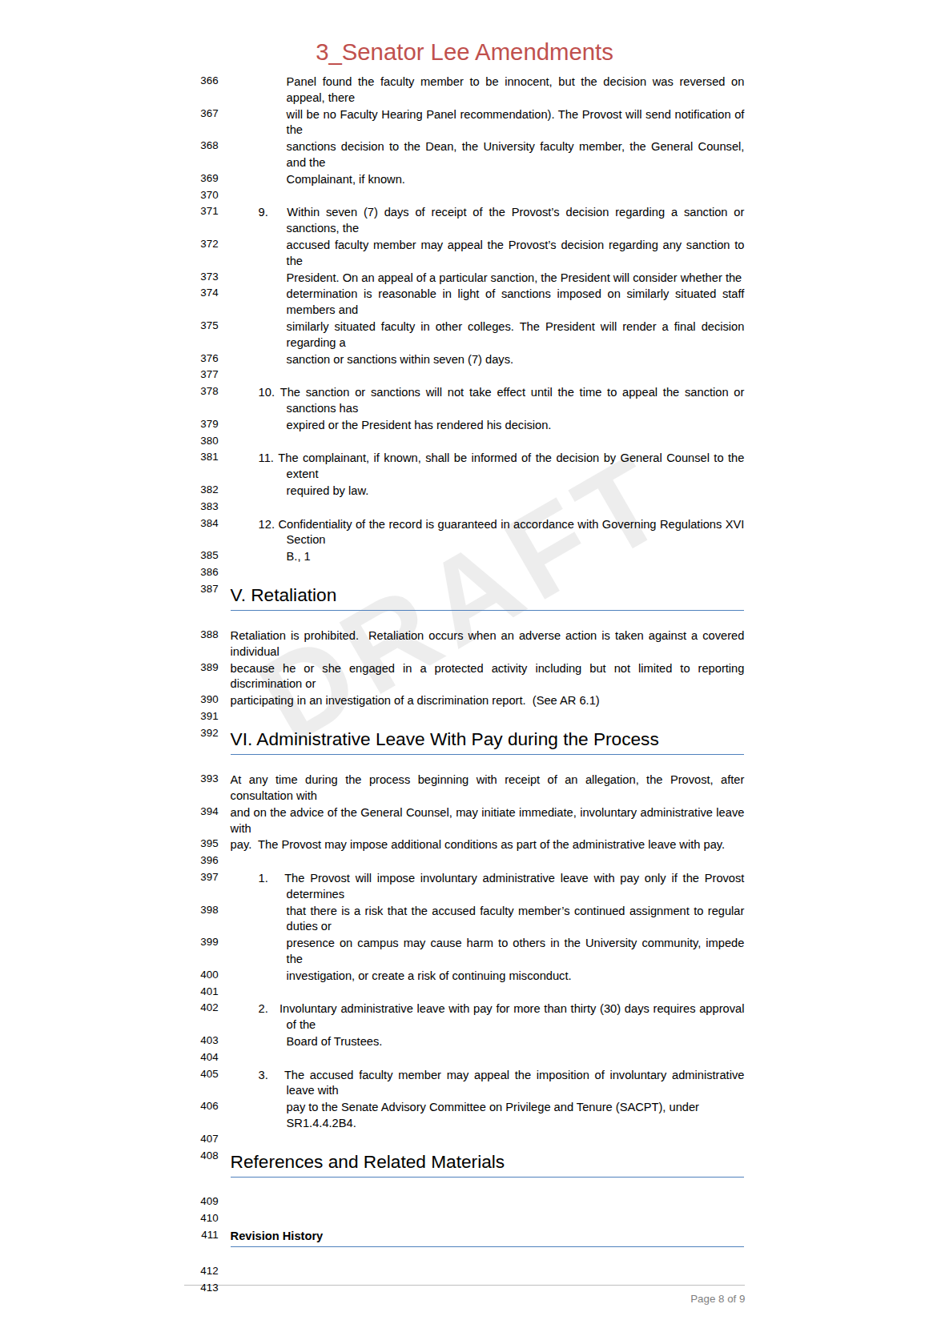DRAFT
3_Senator Lee Amendments
| 366 | Panel found the faculty member to be innocent, but the decision was reversed on appeal, there |
| 367 | will be no Faculty Hearing Panel recommendation). The Provost will send notification of the |
| 368 | sanctions decision to the Dean, the University faculty member, the General Counsel, and the |
| 369 | Complainant, if known. |
| 370 | |
| 371 | 9. Within seven (7) days of receipt of the Provost’s decision regarding a sanction or sanctions, the |
| 372 | accused faculty member may appeal the Provost’s decision regarding any sanction to the |
| 373 | President. On an appeal of a particular sanction, the President will consider whether the |
| 374 | determination is reasonable in light of sanctions imposed on similarly situated staff members and |
| 375 | similarly situated faculty in other colleges. The President will render a final decision regarding a |
| 376 | sanction or sanctions within seven (7) days. |
| 377 | |
| 378 | 10. The sanction or sanctions will not take effect until the time to appeal the sanction or sanctions has |
| 379 | expired or the President has rendered his decision. |
| 380 | |
| 381 | 11. The complainant, if known, shall be informed of the decision by General Counsel to the extent |
| 382 | required by law. |
| 383 | |
| 384 | 12. Confidentiality of the record is guaranteed in accordance with Governing Regulations XVI Section |
| 385 | B., 1 |
| 386 | |
| 387 | V. Retaliation |
| 388 | Retaliation is prohibited. Retaliation occurs when an adverse action is taken against a covered individual |
| 389 | because he or she engaged in a protected activity including but not limited to reporting discrimination or |
| 390 | participating in an investigation of a discrimination report. (See AR 6.1) |
| 391 | |
| 392 | VI. Administrative Leave With Pay during the Process |
| 393 | At any time during the process beginning with receipt of an allegation, the Provost, after consultation with |
| 394 | and on the advice of the General Counsel, may initiate immediate, involuntary administrative leave with |
| 395 | pay. The Provost may impose additional conditions as part of the administrative leave with pay. |
| 396 | |
| 397 | 1. The Provost will impose involuntary administrative leave with pay only if the Provost determines |
| 398 | that there is a risk that the accused faculty member’s continued assignment to regular duties or |
| 399 | presence on campus may cause harm to others in the University community, impede the |
| 400 | investigation, or create a risk of continuing misconduct. |
| 401 | |
| 402 | 2. Involuntary administrative leave with pay for more than thirty (30) days requires approval of the |
| 403 | Board of Trustees. |
| 404 | |
| 405 | 3. The accused faculty member may appeal the imposition of involuntary administrative leave with |
| 406 | pay to the Senate Advisory Committee on Privilege and Tenure (SACPT), under SR1.4.4.2B4. |
| 407 | |
| 408 | References and Related Materials |
| 409 | |
| 410 | |
| 411 | Revision History |
| 412 | |
| 413 | |
Page 8 of 9